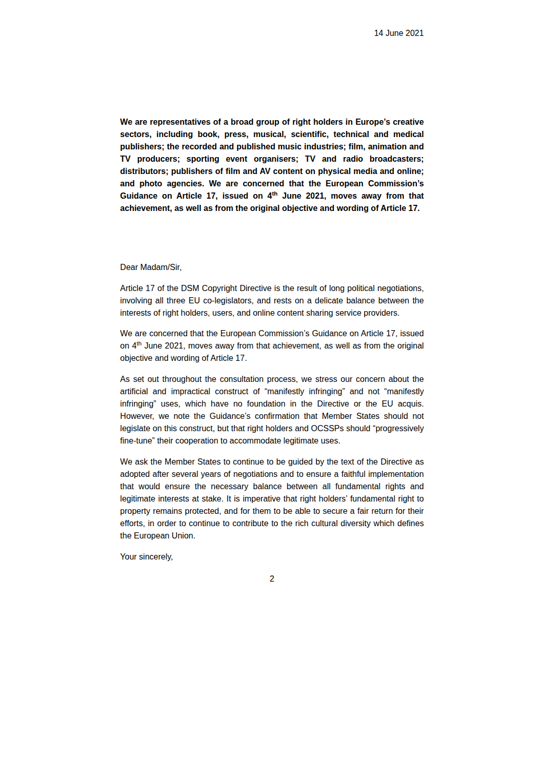14 June 2021
We are representatives of a broad group of right holders in Europe’s creative sectors, including book, press, musical, scientific, technical and medical publishers; the recorded and published music industries; film, animation and TV producers; sporting event organisers; TV and radio broadcasters; distributors; publishers of film and AV content on physical media and online; and photo agencies. We are concerned that the European Commission’s Guidance on Article 17, issued on 4th June 2021, moves away from that achievement, as well as from the original objective and wording of Article 17.
Dear Madam/Sir,
Article 17 of the DSM Copyright Directive is the result of long political negotiations, involving all three EU co-legislators, and rests on a delicate balance between the interests of right holders, users, and online content sharing service providers.
We are concerned that the European Commission’s Guidance on Article 17, issued on 4th June 2021, moves away from that achievement, as well as from the original objective and wording of Article 17.
As set out throughout the consultation process, we stress our concern about the artificial and impractical construct of “manifestly infringing” and not “manifestly infringing” uses, which have no foundation in the Directive or the EU acquis. However, we note the Guidance’s confirmation that Member States should not legislate on this construct, but that right holders and OCSSPs should “progressively fine-tune” their cooperation to accommodate legitimate uses.
We ask the Member States to continue to be guided by the text of the Directive as adopted after several years of negotiations and to ensure a faithful implementation that would ensure the necessary balance between all fundamental rights and legitimate interests at stake. It is imperative that right holders’ fundamental right to property remains protected, and for them to be able to secure a fair return for their efforts, in order to continue to contribute to the rich cultural diversity which defines the European Union.
Your sincerely,
2